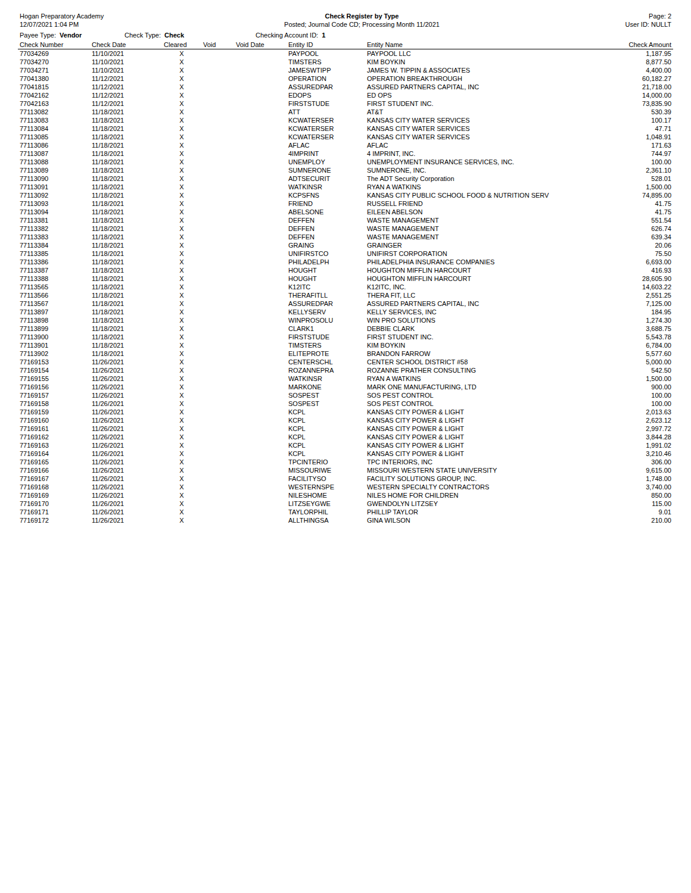| Hogan Preparatory Academy | Check Register by Type | Page: 2 |
| 12/07/2021 1:04 PM | Posted; Journal Code CD; Processing Month 11/2021 | User ID: NULLT |
| Payee Type: Vendor | Check Type: Check | Checking Account ID: 1 | |
| Check Number | Check Date | Cleared | Void | Void Date | Entity ID | Entity Name | Check Amount |
| --- | --- | --- | --- | --- | --- | --- | --- |
| 77034269 | 11/10/2021 | X | | | PAYPOOL | PAYPOOL LLC | 1,187.95 |
| 77034270 | 11/10/2021 | X | | | TIMSTERS | KIM BOYKIN | 8,877.50 |
| 77034271 | 11/10/2021 | X | | | JAMESWTIPP | JAMES W. TIPPIN & ASSOCIATES | 4,400.00 |
| 77041380 | 11/12/2021 | X | | | OPERATION | OPERATION BREAKTHROUGH | 60,182.27 |
| 77041815 | 11/12/2021 | X | | | ASSUREDPAR | ASSURED PARTNERS CAPITAL, INC | 21,718.00 |
| 77042162 | 11/12/2021 | X | | | EDOPS | ED OPS | 14,000.00 |
| 77042163 | 11/12/2021 | X | | | FIRSTSTUDE | FIRST STUDENT INC. | 73,835.90 |
| 77113082 | 11/18/2021 | X | | | ATT | AT&T | 530.39 |
| 77113083 | 11/18/2021 | X | | | KCWATERSER | KANSAS CITY WATER SERVICES | 100.17 |
| 77113084 | 11/18/2021 | X | | | KCWATERSER | KANSAS CITY WATER SERVICES | 47.71 |
| 77113085 | 11/18/2021 | X | | | KCWATERSER | KANSAS CITY WATER SERVICES | 1,048.91 |
| 77113086 | 11/18/2021 | X | | | AFLAC | AFLAC | 171.63 |
| 77113087 | 11/18/2021 | X | | | 4IMPRINT | 4 IMPRINT, INC. | 744.97 |
| 77113088 | 11/18/2021 | X | | | UNEMPLOY | UNEMPLOYMENT INSURANCE SERVICES, INC. | 100.00 |
| 77113089 | 11/18/2021 | X | | | SUMNERONE | SUMNERONE, INC. | 2,361.10 |
| 77113090 | 11/18/2021 | X | | | ADTSECURIT | The ADT Security Corporation | 528.01 |
| 77113091 | 11/18/2021 | X | | | WATKINSR | RYAN A WATKINS | 1,500.00 |
| 77113092 | 11/18/2021 | X | | | KCPSFNS | KANSAS CITY PUBLIC SCHOOL FOOD & NUTRITION SERV | 74,895.00 |
| 77113093 | 11/18/2021 | X | | | FRIEND | RUSSELL FRIEND | 41.75 |
| 77113094 | 11/18/2021 | X | | | ABELSONE | EILEEN ABELSON | 41.75 |
| 77113381 | 11/18/2021 | X | | | DEFFEN | WASTE MANAGEMENT | 551.54 |
| 77113382 | 11/18/2021 | X | | | DEFFEN | WASTE MANAGEMENT | 626.74 |
| 77113383 | 11/18/2021 | X | | | DEFFEN | WASTE MANAGEMENT | 639.34 |
| 77113384 | 11/18/2021 | X | | | GRAING | GRAINGER | 20.06 |
| 77113385 | 11/18/2021 | X | | | UNIFIRSTCO | UNIFIRST CORPORATION | 75.50 |
| 77113386 | 11/18/2021 | X | | | PHILADELPH | PHILADELPHIA INSURANCE COMPANIES | 6,693.00 |
| 77113387 | 11/18/2021 | X | | | HOUGHT | HOUGHTON MIFFLIN HARCOURT | 416.93 |
| 77113388 | 11/18/2021 | X | | | HOUGHT | HOUGHTON MIFFLIN HARCOURT | 28,605.90 |
| 77113565 | 11/18/2021 | X | | | K12ITC | K12ITC, INC. | 14,603.22 |
| 77113566 | 11/18/2021 | X | | | THERAFITLL | THERA FIT, LLC | 2,551.25 |
| 77113567 | 11/18/2021 | X | | | ASSUREDPAR | ASSURED PARTNERS CAPITAL, INC | 7,125.00 |
| 77113897 | 11/18/2021 | X | | | KELLYSERV | KELLY SERVICES, INC | 184.95 |
| 77113898 | 11/18/2021 | X | | | WINPROSOLU | WIN PRO SOLUTIONS | 1,274.30 |
| 77113899 | 11/18/2021 | X | | | CLARK1 | DEBBIE CLARK | 3,688.75 |
| 77113900 | 11/18/2021 | X | | | FIRSTSTUDE | FIRST STUDENT INC. | 5,543.78 |
| 77113901 | 11/18/2021 | X | | | TIMSTERS | KIM BOYKIN | 6,784.00 |
| 77113902 | 11/18/2021 | X | | | ELITEPROTE | BRANDON FARROW | 5,577.60 |
| 77169153 | 11/26/2021 | X | | | CENTERSCHL | CENTER SCHOOL DISTRICT #58 | 5,000.00 |
| 77169154 | 11/26/2021 | X | | | ROZANNEPRA | ROZANNE PRATHER CONSULTING | 542.50 |
| 77169155 | 11/26/2021 | X | | | WATKINSR | RYAN A WATKINS | 1,500.00 |
| 77169156 | 11/26/2021 | X | | | MARKONE | MARK ONE MANUFACTURING, LTD | 900.00 |
| 77169157 | 11/26/2021 | X | | | SOSPEST | SOS PEST CONTROL | 100.00 |
| 77169158 | 11/26/2021 | X | | | SOSPEST | SOS PEST CONTROL | 100.00 |
| 77169159 | 11/26/2021 | X | | | KCPL | KANSAS CITY POWER & LIGHT | 2,013.63 |
| 77169160 | 11/26/2021 | X | | | KCPL | KANSAS CITY POWER & LIGHT | 2,623.12 |
| 77169161 | 11/26/2021 | X | | | KCPL | KANSAS CITY POWER & LIGHT | 2,997.72 |
| 77169162 | 11/26/2021 | X | | | KCPL | KANSAS CITY POWER & LIGHT | 3,844.28 |
| 77169163 | 11/26/2021 | X | | | KCPL | KANSAS CITY POWER & LIGHT | 1,991.02 |
| 77169164 | 11/26/2021 | X | | | KCPL | KANSAS CITY POWER & LIGHT | 3,210.46 |
| 77169165 | 11/26/2021 | X | | | TPCINTERIO | TPC INTERIORS, INC | 306.00 |
| 77169166 | 11/26/2021 | X | | | MISSOURIWE | MISSOURI WESTERN STATE UNIVERSITY | 9,615.00 |
| 77169167 | 11/26/2021 | X | | | FACILITYSO | FACILITY SOLUTIONS GROUP, INC. | 1,748.00 |
| 77169168 | 11/26/2021 | X | | | WESTERNSPE | WESTERN SPECIALTY CONTRACTORS | 3,740.00 |
| 77169169 | 11/26/2021 | X | | | NILESHOME | NILES HOME FOR CHILDREN | 850.00 |
| 77169170 | 11/26/2021 | X | | | LITZSEYGWE | GWENDOLYN LITZSEY | 115.00 |
| 77169171 | 11/26/2021 | X | | | TAYLORPHIL | PHILLIP TAYLOR | 9.01 |
| 77169172 | 11/26/2021 | X | | | ALLTHINGSA | GINA WILSON | 210.00 |